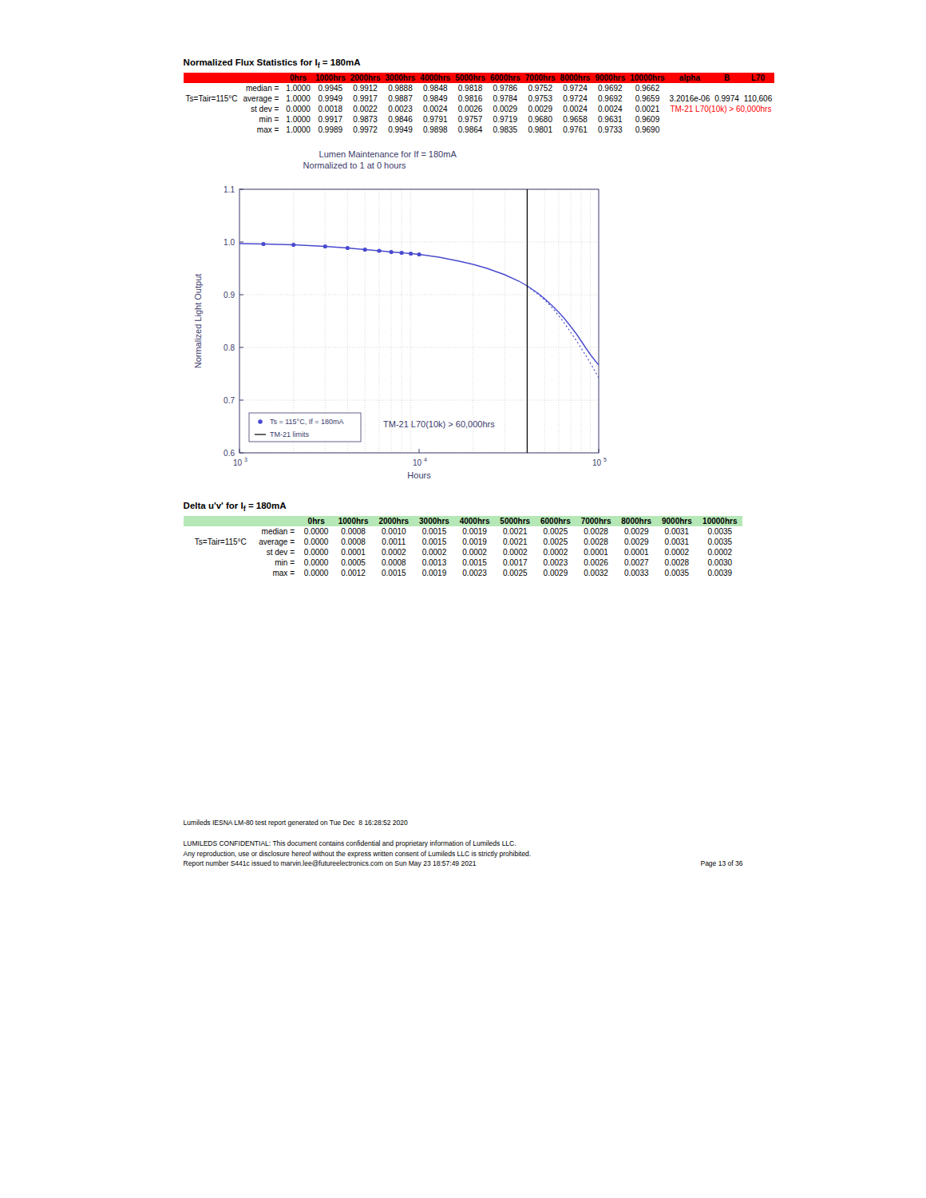Normalized Flux Statistics for If = 180mA
| | | 0hrs | 1000hrs | 2000hrs | 3000hrs | 4000hrs | 5000hrs | 6000hrs | 7000hrs | 8000hrs | 9000hrs | 10000hrs | alpha | B | L70 |
| --- | --- | --- | --- | --- | --- | --- | --- | --- | --- | --- | --- | --- | --- | --- | --- |
| | median = | 1.0000 | 0.9945 | 0.9912 | 0.9888 | 0.9848 | 0.9818 | 0.9786 | 0.9752 | 0.9724 | 0.9692 | 0.9662 | | | |
| Ts=Tair=115°C | average = | 1.0000 | 0.9949 | 0.9917 | 0.9887 | 0.9849 | 0.9816 | 0.9784 | 0.9753 | 0.9724 | 0.9692 | 0.9659 | 3.2016e-06 | 0.9974 | 110,606 |
| | st dev = | 0.0000 | 0.0018 | 0.0022 | 0.0023 | 0.0024 | 0.0026 | 0.0029 | 0.0029 | 0.0024 | 0.0024 | 0.0021 | TM-21 L70(10k) > 60,000hrs |
| | min = | 1.0000 | 0.9917 | 0.9873 | 0.9846 | 0.9791 | 0.9757 | 0.9719 | 0.9680 | 0.9658 | 0.9631 | 0.9609 | | | |
| | max = | 1.0000 | 0.9989 | 0.9972 | 0.9949 | 0.9898 | 0.9864 | 0.9835 | 0.9801 | 0.9761 | 0.9733 | 0.9690 | | | |
Lumen Maintenance for If = 180mA Normalized to 1 at 0 hours
Normalized Light Output 0.6 0.7 0.8 0.9 1.0 1.1 103 104 105 Hours TM-21 L70(10k) > 60,000hrs Ts = 115°C, If = 180mA TM-21 limits
Delta u'v' for If = 180mA
| | | 0hrs | 1000hrs | 2000hrs | 3000hrs | 4000hrs | 5000hrs | 6000hrs | 7000hrs | 8000hrs | 9000hrs | 10000hrs |
| --- | --- | --- | --- | --- | --- | --- | --- | --- | --- | --- | --- | --- |
| | median = | 0.0000 | 0.0008 | 0.0010 | 0.0015 | 0.0019 | 0.0021 | 0.0025 | 0.0028 | 0.0029 | 0.0031 | 0.0035 |
| Ts=Tair=115°C | average = | 0.0000 | 0.0008 | 0.0011 | 0.0015 | 0.0019 | 0.0021 | 0.0025 | 0.0028 | 0.0029 | 0.0031 | 0.0035 |
| | st dev = | 0.0000 | 0.0001 | 0.0002 | 0.0002 | 0.0002 | 0.0002 | 0.0002 | 0.0001 | 0.0001 | 0.0002 | 0.0002 |
| | min = | 0.0000 | 0.0005 | 0.0008 | 0.0013 | 0.0015 | 0.0017 | 0.0023 | 0.0026 | 0.0027 | 0.0028 | 0.0030 |
| | max = | 0.0000 | 0.0012 | 0.0015 | 0.0019 | 0.0023 | 0.0025 | 0.0029 | 0.0032 | 0.0033 | 0.0035 | 0.0039 |
Lumileds IESNA LM-80 test report generated on Tue Dec 8 16:28:52 2020
LUMILEDS CONFIDENTIAL: This document contains confidential and proprietary information of Lumileds LLC.
Any reproduction, use or disclosure hereof without the express written consent of Lumileds LLC is strictly prohibited.
Report number S441c issued to marvin.lee@futureelectronics.com on Sun May 23 18:57:49 2021
Page 13 of 36